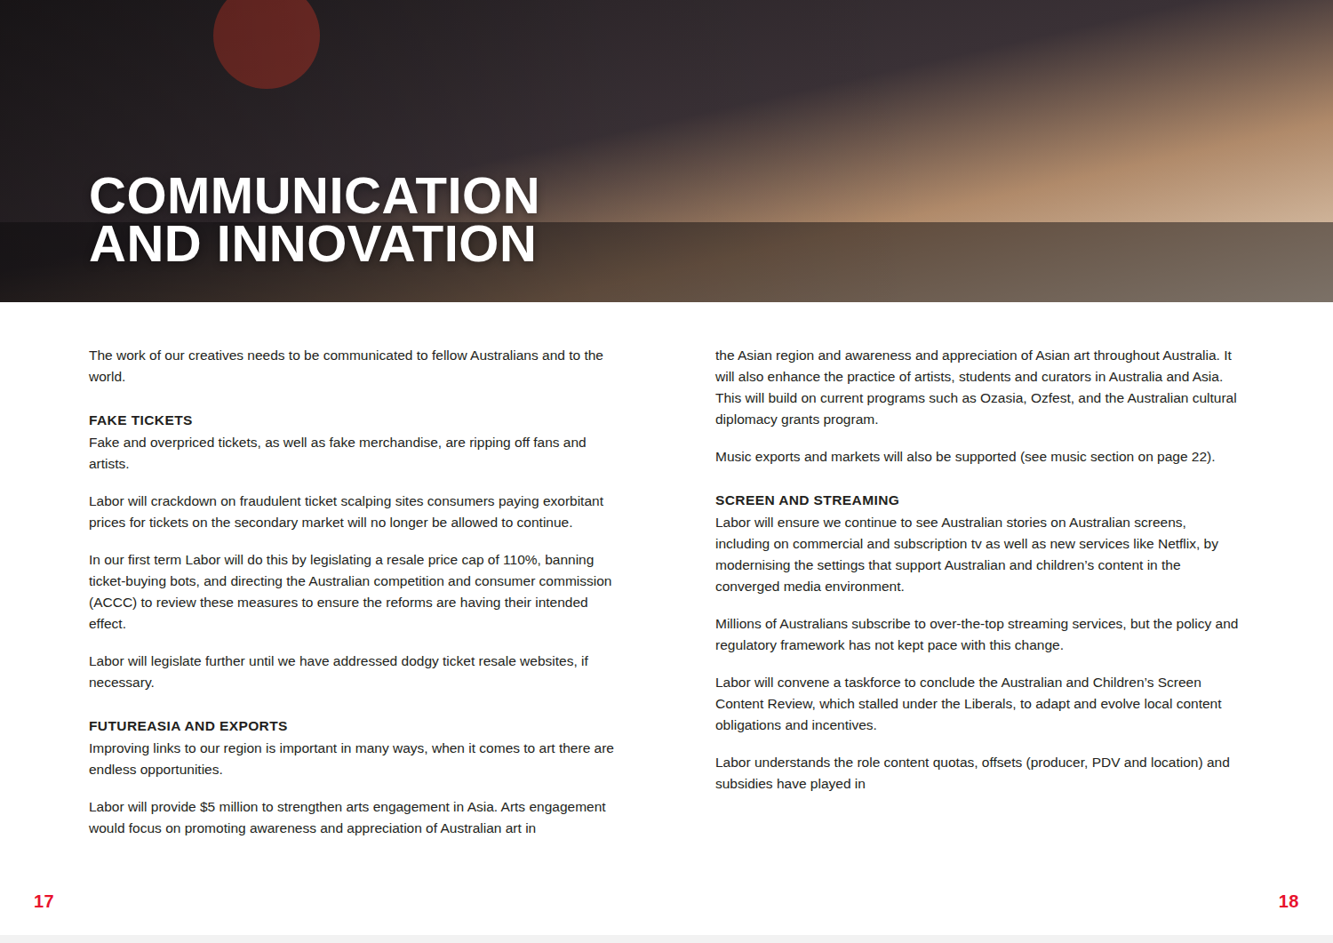Communication
and Innovation
The work of our creatives needs to be communicated to fellow Australians and to the world.
Fake Tickets
Fake and overpriced tickets, as well as fake merchandise, are ripping off fans and artists.
Labor will crackdown on fraudulent ticket scalping sites consumers paying exorbitant prices for tickets on the secondary market will no longer be allowed to continue.
In our first term Labor will do this by legislating a resale price cap of 110%, banning ticket-buying bots, and directing the Australian competition and consumer commission (ACCC) to review these measures to ensure the reforms are having their intended effect.
Labor will legislate further until we have addressed dodgy ticket resale websites, if necessary.
FutureAsia and Exports
Improving links to our region is important in many ways, when it comes to art there are endless opportunities.
Labor will provide $5 million to strengthen arts engagement in Asia. Arts engagement would focus on promoting awareness and appreciation of Australian art in
the Asian region and awareness and appreciation of Asian art throughout Australia. It will also enhance the practice of artists, students and curators in Australia and Asia. This will build on current programs such as Ozasia, Ozfest, and the Australian cultural diplomacy grants program.
Music exports and markets will also be supported (see music section on page 22).
Screen and Streaming
Labor will ensure we continue to see Australian stories on Australian screens, including on commercial and subscription tv as well as new services like Netflix, by modernising the settings that support Australian and children’s content in the converged media environment.
Millions of Australians subscribe to over-the-top streaming services, but the policy and regulatory framework has not kept pace with this change.
Labor will convene a taskforce to conclude the Australian and Children’s Screen Content Review, which stalled under the Liberals, to adapt and evolve local content obligations and incentives.
Labor understands the role content quotas, offsets (producer, PDV and location) and subsidies have played in
17
18